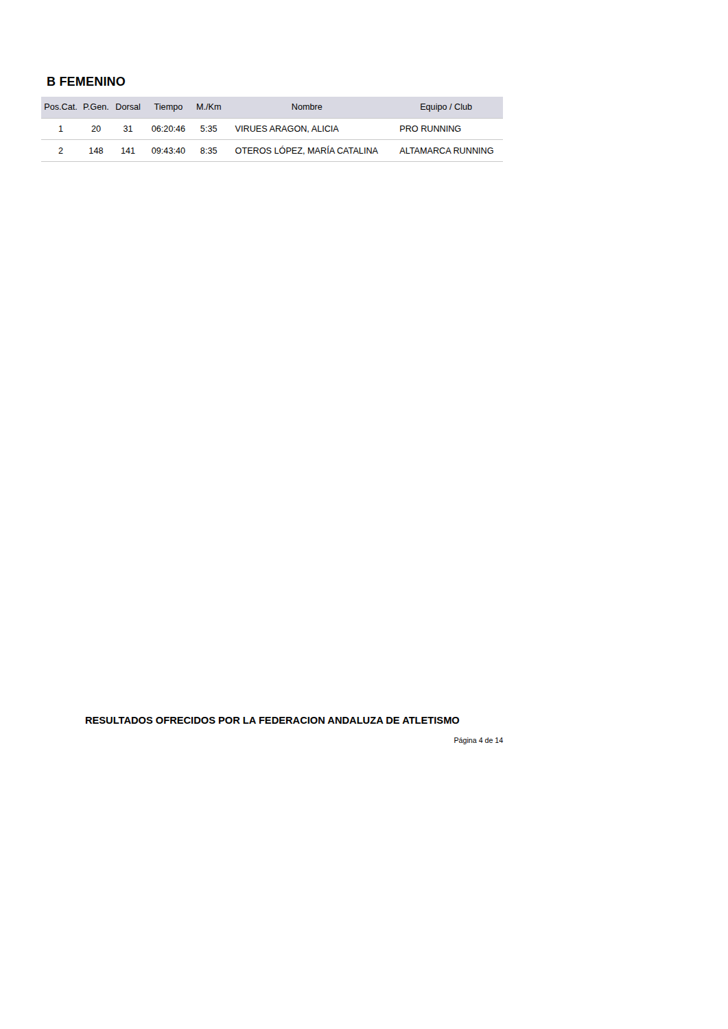B FEMENINO
| Pos.Cat. | P.Gen. | Dorsal | Tiempo | M./Km | Nombre | Equipo / Club |
| --- | --- | --- | --- | --- | --- | --- |
| 1 | 20 | 31 | 06:20:46 | 5:35 | VIRUES ARAGON, ALICIA | PRO RUNNING |
| 2 | 148 | 141 | 09:43:40 | 8:35 | OTEROS LÓPEZ, MARÍA CATALINA | ALTAMARCA RUNNING |
RESULTADOS OFRECIDOS POR LA FEDERACION ANDALUZA DE ATLETISMO
Página 4 de 14